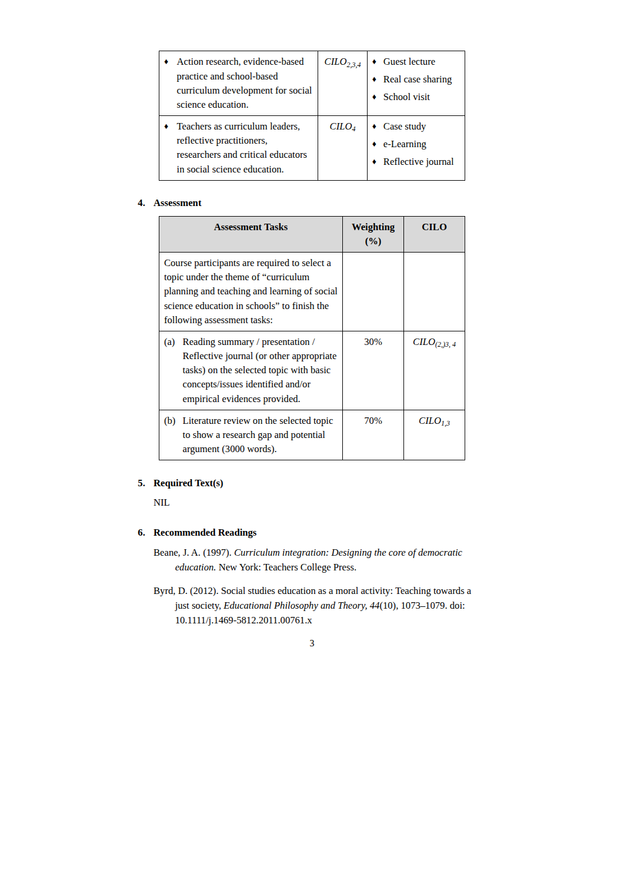| Action research, evidence-based practice and school-based curriculum development for social science education. | CILO 2,3,4 | Guest lecture Real case sharing School visit |
| Teachers as curriculum leaders, reflective practitioners, researchers and critical educators in social science education. | CILO 4 | Case study e-Learning Reflective journal |
4. Assessment
| Assessment Tasks | Weighting (%) | CILO |
| --- | --- | --- |
| Course participants are required to select a topic under the theme of “curriculum planning and teaching and learning of social science education in schools” to finish the following assessment tasks: | | |
| (a) Reading summary / presentation / Reflective journal (or other appropriate tasks) on the selected topic with basic concepts/issues identified and/or empirical evidences provided. | 30% | CILO (2,)3, 4 |
| (b) Literature review on the selected topic to show a research gap and potential argument (3000 words). | 70% | CILO 1,3 |
5. Required Text(s)
NIL
6. Recommended Readings
Beane, J. A. (1997). Curriculum integration: Designing the core of democratic education. New York: Teachers College Press.
Byrd, D. (2012). Social studies education as a moral activity: Teaching towards a just society, Educational Philosophy and Theory, 44(10), 1073–1079. doi: 10.1111/j.1469-5812.2011.00761.x
3